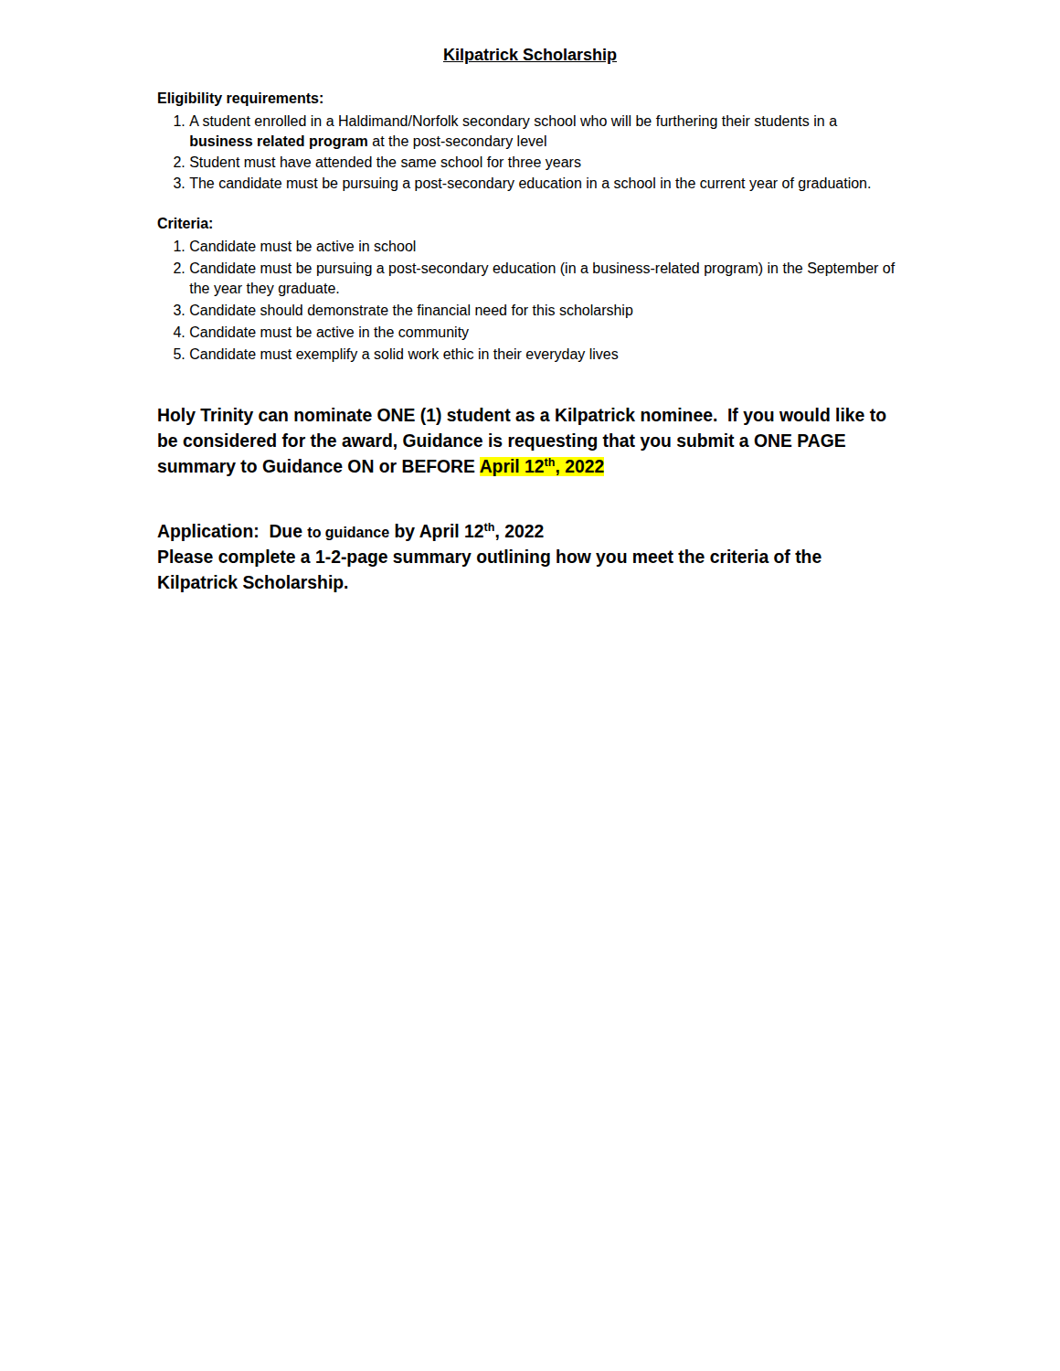Kilpatrick Scholarship
Eligibility requirements:
A student enrolled in a Haldimand/Norfolk secondary school who will be furthering their students in a business related program at the post-secondary level
Student must have attended the same school for three years
The candidate must be pursuing a post-secondary education in a school in the current year of graduation.
Criteria:
Candidate must be active in school
Candidate must be pursuing a post-secondary education (in a business-related program) in the September of the year they graduate.
Candidate should demonstrate the financial need for this scholarship
Candidate must be active in the community
Candidate must exemplify a solid work ethic in their everyday lives
Holy Trinity can nominate ONE (1) student as a Kilpatrick nominee. If you would like to be considered for the award, Guidance is requesting that you submit a ONE PAGE summary to Guidance ON or BEFORE April 12th, 2022
Application: Due to guidance by April 12th, 2022
Please complete a 1-2-page summary outlining how you meet the criteria of the Kilpatrick Scholarship.